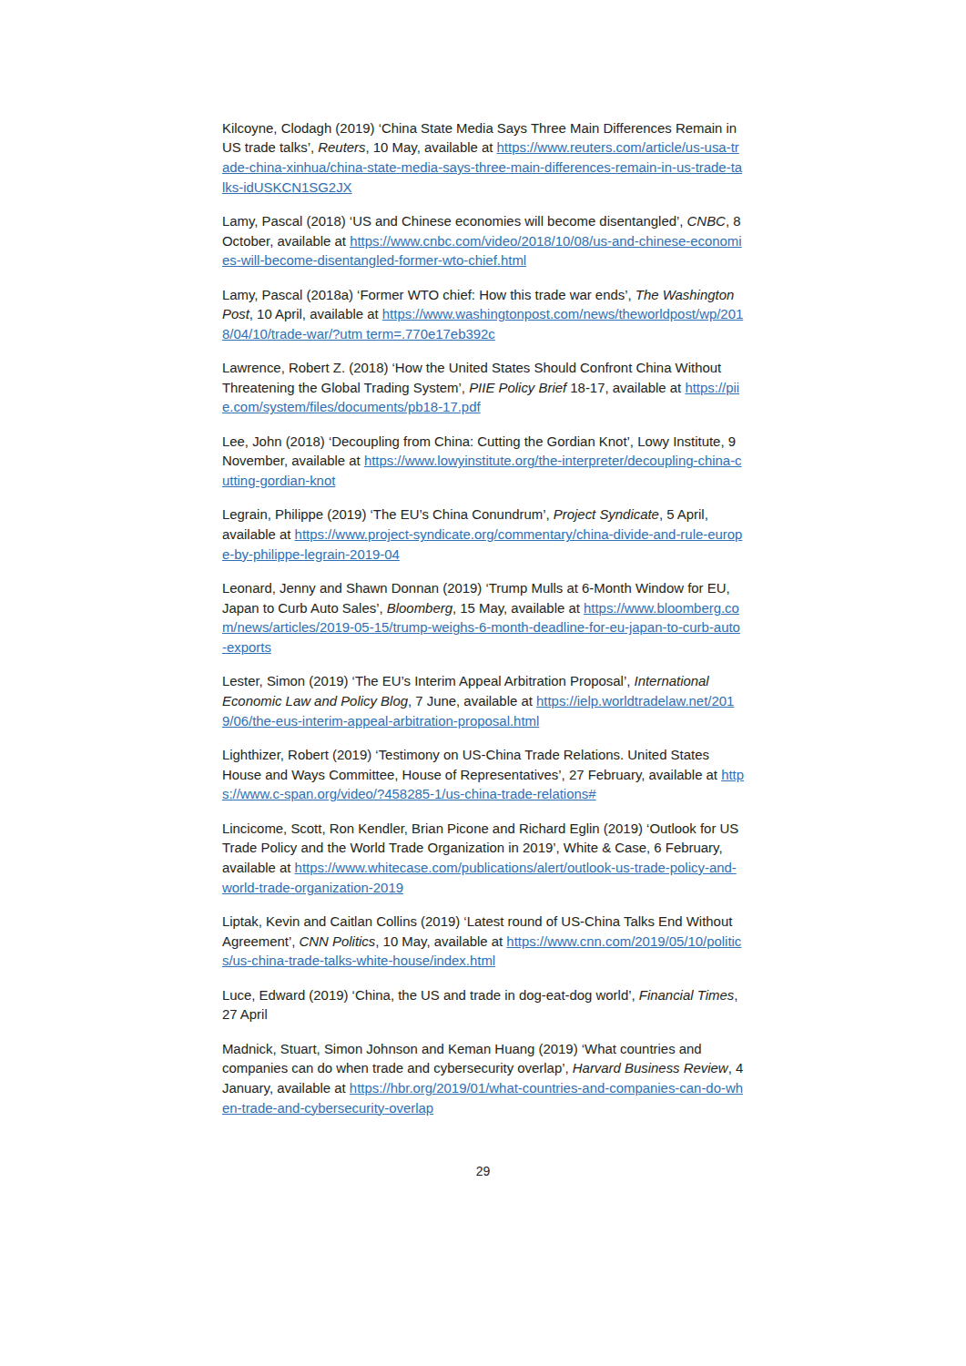Kilcoyne, Clodagh (2019) ‘China State Media Says Three Main Differences Remain in US trade talks’, Reuters, 10 May, available at https://www.reuters.com/article/us-usa-trade-china-xinhua/china-state-media-says-three-main-differences-remain-in-us-trade-talks-idUSKCN1SG2JX
Lamy, Pascal (2018) ‘US and Chinese economies will become disentangled’, CNBC, 8 October, available at https://www.cnbc.com/video/2018/10/08/us-and-chinese-economies-will-become-disentangled-former-wto-chief.html
Lamy, Pascal (2018a) ‘Former WTO chief: How this trade war ends’, The Washington Post, 10 April, available at https://www.washingtonpost.com/news/theworldpost/wp/2018/04/10/trade-war/?utm term=.770e17eb392c
Lawrence, Robert Z. (2018) ‘How the United States Should Confront China Without Threatening the Global Trading System’, PIIE Policy Brief 18-17, available at https://piie.com/system/files/documents/pb18-17.pdf
Lee, John (2018) ‘Decoupling from China: Cutting the Gordian Knot’, Lowy Institute, 9 November, available at https://www.lowyinstitute.org/the-interpreter/decoupling-china-cutting-gordian-knot
Legrain, Philippe (2019) ‘The EU’s China Conundrum’, Project Syndicate, 5 April, available at https://www.project-syndicate.org/commentary/china-divide-and-rule-europe-by-philippe-legrain-2019-04
Leonard, Jenny and Shawn Donnan (2019) ‘Trump Mulls at 6-Month Window for EU, Japan to Curb Auto Sales’, Bloomberg, 15 May, available at https://www.bloomberg.com/news/articles/2019-05-15/trump-weighs-6-month-deadline-for-eu-japan-to-curb-auto-exports
Lester, Simon (2019) ‘The EU’s Interim Appeal Arbitration Proposal’, International Economic Law and Policy Blog, 7 June, available at https://ielp.worldtradelaw.net/2019/06/the-eus-interim-appeal-arbitration-proposal.html
Lighthizer, Robert (2019) ‘Testimony on US-China Trade Relations. United States House and Ways Committee, House of Representatives’, 27 February, available at https://www.c-span.org/video/?458285-1/us-china-trade-relations#
Lincicome, Scott, Ron Kendler, Brian Picone and Richard Eglin (2019) ‘Outlook for US Trade Policy and the World Trade Organization in 2019’, White & Case, 6 February, available at https://www.whitecase.com/publications/alert/outlook-us-trade-policy-and-world-trade-organization-2019
Liptak, Kevin and Caitlan Collins (2019) ‘Latest round of US-China Talks End Without Agreement’, CNN Politics, 10 May, available at https://www.cnn.com/2019/05/10/politics/us-china-trade-talks-white-house/index.html
Luce, Edward (2019) ‘China, the US and trade in dog-eat-dog world’, Financial Times, 27 April
Madnick, Stuart, Simon Johnson and Keman Huang (2019) ‘What countries and companies can do when trade and cybersecurity overlap’, Harvard Business Review, 4 January, available at https://hbr.org/2019/01/what-countries-and-companies-can-do-when-trade-and-cybersecurity-overlap
29